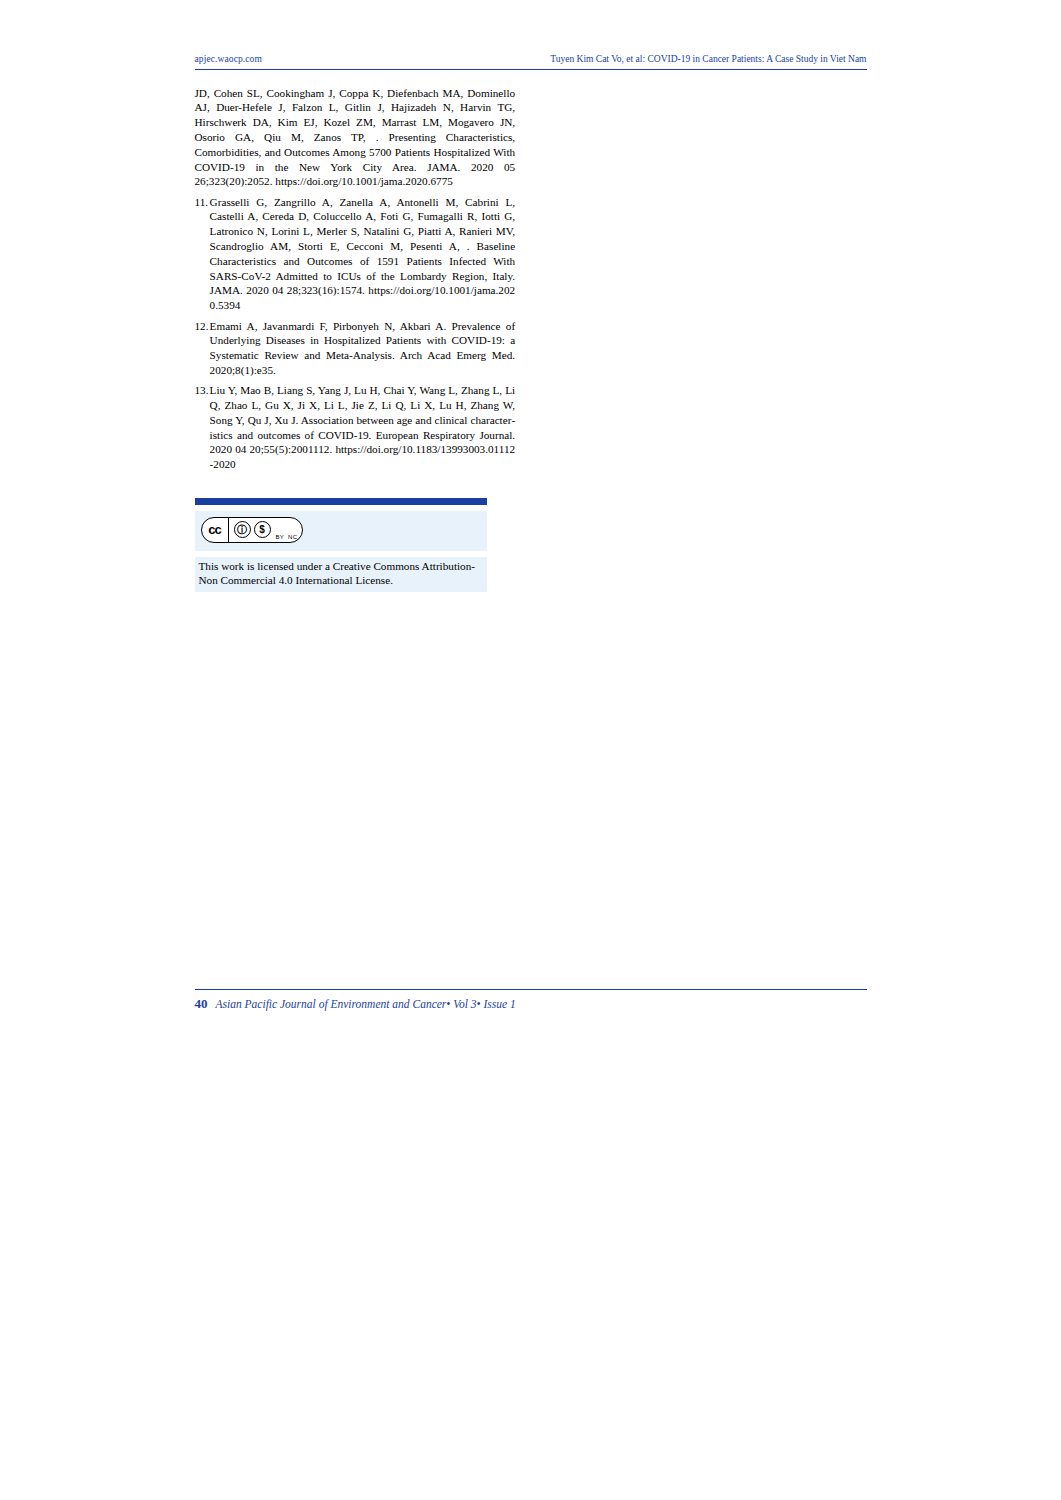apjec.waocp.com Tuyen Kim Cat Vo, et al: COVID-19 in Cancer Patients: A Case Study in Viet Nam
JD, Cohen SL, Cookingham J, Coppa K, Diefenbach MA, Dominello AJ, Duer-Hefele J, Falzon L, Gitlin J, Hajizadeh N, Harvin TG, Hirschwerk DA, Kim EJ, Kozel ZM, Marrast LM, Mogavero JN, Osorio GA, Qiu M, Zanos TP, . Presenting Characteristics, Comorbidities, and Outcomes Among 5700 Patients Hospitalized With COVID-19 in the New York City Area. JAMA. 2020 05 26;323(20):2052. https://doi.org/10.1001/jama.2020.6775
11. Grasselli G, Zangrillo A, Zanella A, Antonelli M, Cabrini L, Castelli A, Cereda D, Coluccello A, Foti G, Fumagalli R, Iotti G, Latronico N, Lorini L, Merler S, Natalini G, Piatti A, Ranieri MV, Scandroglio AM, Storti E, Cecconi M, Pesenti A, . Baseline Characteristics and Outcomes of 1591 Patients Infected With SARS-CoV-2 Admitted to ICUs of the Lombardy Region, Italy. JAMA. 2020 04 28;323(16):1574. https://doi.org/10.1001/jama.2020.5394
12. Emami A, Javanmardi F, Pirbonyeh N, Akbari A. Prevalence of Underlying Diseases in Hospitalized Patients with COVID-19: a Systematic Review and Meta-Analysis. Arch Acad Emerg Med. 2020;8(1):e35.
13. Liu Y, Mao B, Liang S, Yang J, Lu H, Chai Y, Wang L, Zhang L, Li Q, Zhao L, Gu X, Ji X, Li L, Jie Z, Li Q, Li X, Lu H, Zhang W, Song Y, Qu J, Xu J. Association between age and clinical characteristics and outcomes of COVID-19. European Respiratory Journal. 2020 04 20;55(5):2001112. https://doi.org/10.1183/13993003.01112-2020
cc ⓘ $ BY NC
This work is licensed under a Creative Commons Attribution-Non Commercial 4.0 International License.
40 Asian Pacific Journal of Environment and Cancer• Vol 3• Issue 1